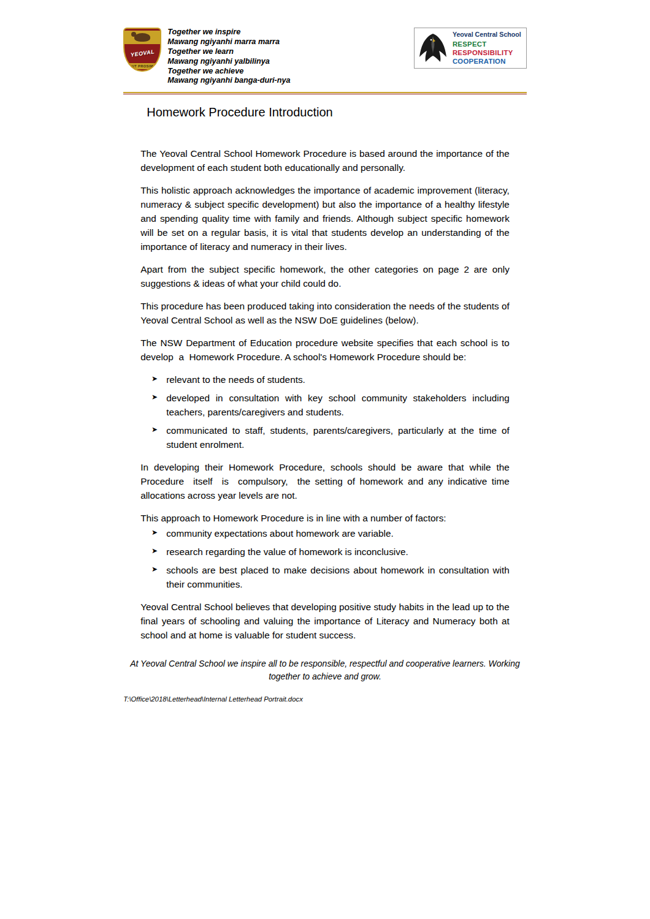YEOVAL
UT PROSIM
Together we inspire
Mawang ngiyanhi marra marra
Together we learn
Mawang ngiyanhi yalbilinya
Together we achieve
Mawang ngiyanhi banga-duri-nya
Yeoval Central School
RESPECT
RESPONSIBILITY
COOPERATION
Homework Procedure Introduction
The Yeoval Central School Homework Procedure is based around the importance of the development of each student both educationally and personally.
This holistic approach acknowledges the importance of academic improvement (literacy, numeracy & subject specific development) but also the importance of a healthy lifestyle and spending quality time with family and friends. Although subject specific homework will be set on a regular basis, it is vital that students develop an understanding of the importance of literacy and numeracy in their lives.
Apart from the subject specific homework, the other categories on page 2 are only suggestions & ideas of what your child could do.
This procedure has been produced taking into consideration the needs of the students of Yeoval Central School as well as the NSW DoE guidelines (below).
The NSW Department of Education procedure website specifies that each school is to develop a Homework Procedure. A school's Homework Procedure should be:
relevant to the needs of students.
developed in consultation with key school community stakeholders including teachers, parents/caregivers and students.
communicated to staff, students, parents/caregivers, particularly at the time of student enrolment.
In developing their Homework Procedure, schools should be aware that while the Procedure itself is compulsory, the setting of homework and any indicative time allocations across year levels are not.
This approach to Homework Procedure is in line with a number of factors:
community expectations about homework are variable.
research regarding the value of homework is inconclusive.
schools are best placed to make decisions about homework in consultation with their communities.
Yeoval Central School believes that developing positive study habits in the lead up to the final years of schooling and valuing the importance of Literacy and Numeracy both at school and at home is valuable for student success.
At Yeoval Central School we inspire all to be responsible, respectful and cooperative learners. Working together to achieve and grow.
T:\Office\2018\Letterhead\Internal Letterhead Portrait.docx